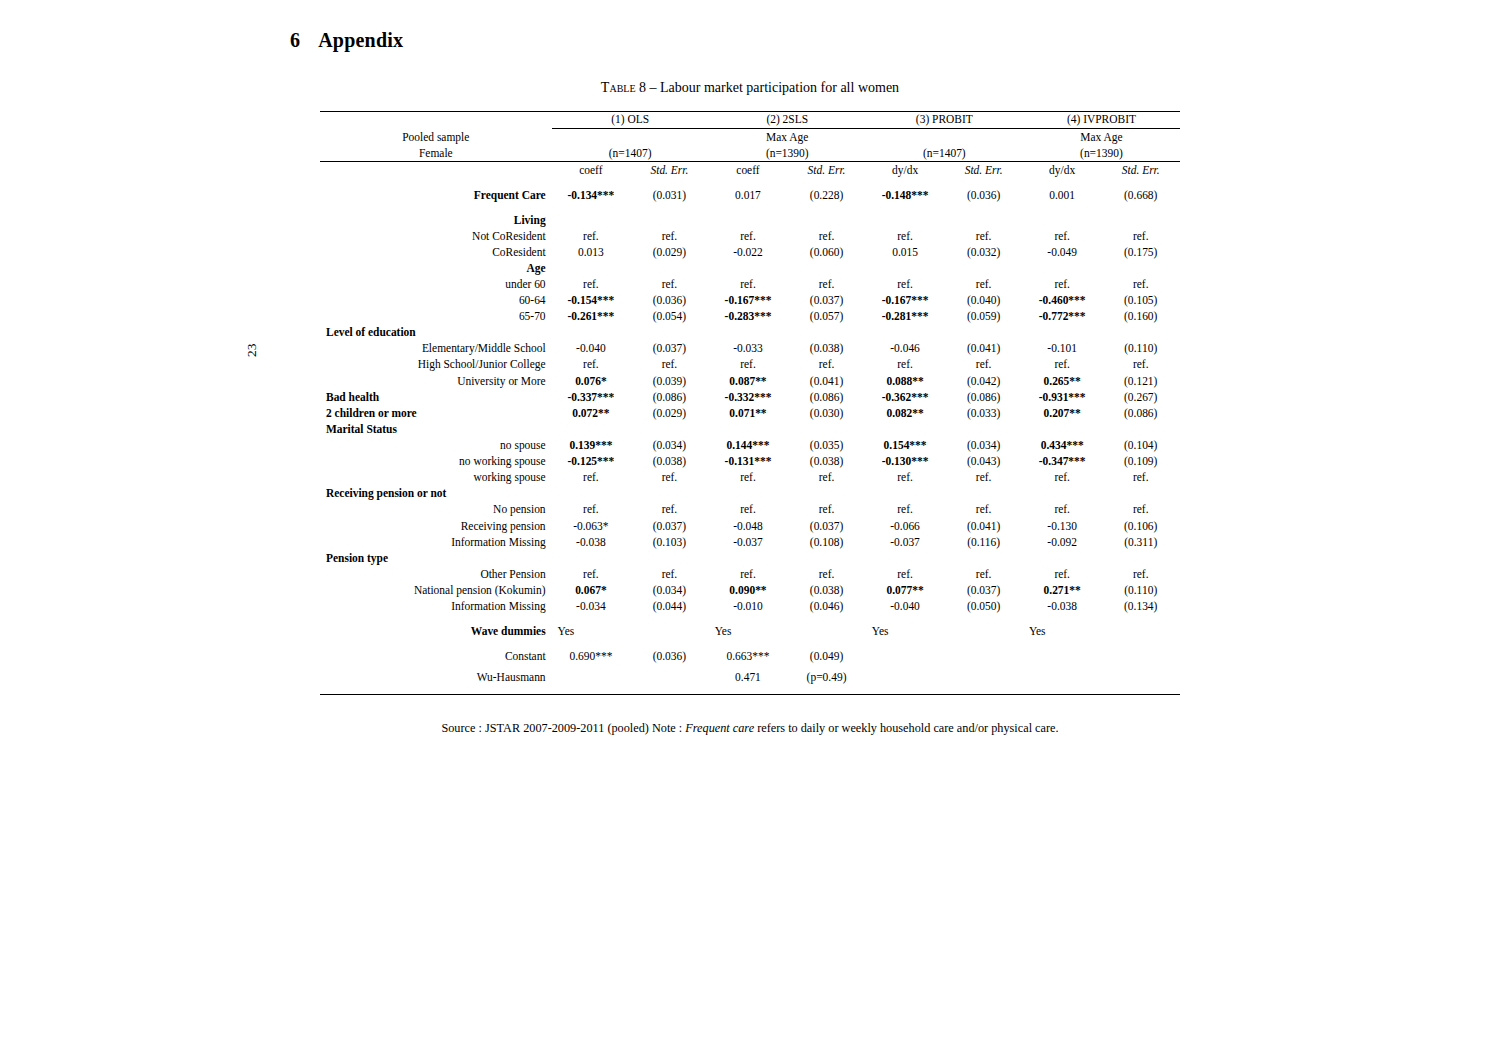23
6 Appendix
Table 8 – Labour market participation for all women
| | (1) OLS | (2) 2SLS | (3) PROBIT | (4) IVPROBIT |
| Pooled sample | | Max Age | | Max Age |
| Female | (n=1407) | (n=1390) | (n=1407) | (n=1390) |
| | coeff | Std. Err. | coeff | Std. Err. | dy/dx | Std. Err. | dy/dx | Std. Err. |
| Frequent Care | -0.134*** | (0.031) | 0.017 | (0.228) | -0.148*** | (0.036) | 0.001 | (0.668) |
| Living | |
| Not CoResident | ref. | ref. | ref. | ref. | ref. | ref. | ref. | ref. |
| CoResident | 0.013 | (0.029) | -0.022 | (0.060) | 0.015 | (0.032) | -0.049 | (0.175) |
| Age | |
| under 60 | ref. | ref. | ref. | ref. | ref. | ref. | ref. | ref. |
| 60-64 | -0.154*** | (0.036) | -0.167*** | (0.037) | -0.167*** | (0.040) | -0.460*** | (0.105) |
| 65-70 | -0.261*** | (0.054) | -0.283*** | (0.057) | -0.281*** | (0.059) | -0.772*** | (0.160) |
| Level of education | |
| Elementary/Middle School | -0.040 | (0.037) | -0.033 | (0.038) | -0.046 | (0.041) | -0.101 | (0.110) |
| High School/Junior College | ref. | ref. | ref. | ref. | ref. | ref. | ref. | ref. |
| University or More | 0.076* | (0.039) | 0.087** | (0.041) | 0.088** | (0.042) | 0.265** | (0.121) |
| Bad health | -0.337*** | (0.086) | -0.332*** | (0.086) | -0.362*** | (0.086) | -0.931*** | (0.267) |
| 2 children or more | 0.072** | (0.029) | 0.071** | (0.030) | 0.082** | (0.033) | 0.207** | (0.086) |
| Marital Status | |
| no spouse | 0.139*** | (0.034) | 0.144*** | (0.035) | 0.154*** | (0.034) | 0.434*** | (0.104) |
| no working spouse | -0.125*** | (0.038) | -0.131*** | (0.038) | -0.130*** | (0.043) | -0.347*** | (0.109) |
| working spouse | ref. | ref. | ref. | ref. | ref. | ref. | ref. | ref. |
| Receiving pension or not | |
| No pension | ref. | ref. | ref. | ref. | ref. | ref. | ref. | ref. |
| Receiving pension | -0.063* | (0.037) | -0.048 | (0.037) | -0.066 | (0.041) | -0.130 | (0.106) |
| Information Missing | -0.038 | (0.103) | -0.037 | (0.108) | -0.037 | (0.116) | -0.092 | (0.311) |
| Pension type | |
| Other Pension | ref. | ref. | ref. | ref. | ref. | ref. | ref. | ref. |
| National pension (Kokumin) | 0.067* | (0.034) | 0.090** | (0.038) | 0.077** | (0.037) | 0.271** | (0.110) |
| Information Missing | -0.034 | (0.044) | -0.010 | (0.046) | -0.040 | (0.050) | -0.038 | (0.134) |
| Wave dummies | Yes | Yes | Yes | Yes |
| Constant | 0.690*** | (0.036) | 0.663*** | (0.049) | | | | |
| Wu-Hausmann | | | 0.471 | (p=0.49) | | | | |
Source : JSTAR 2007-2009-2011 (pooled) Note : Frequent care refers to daily or weekly household care and/or physical care.